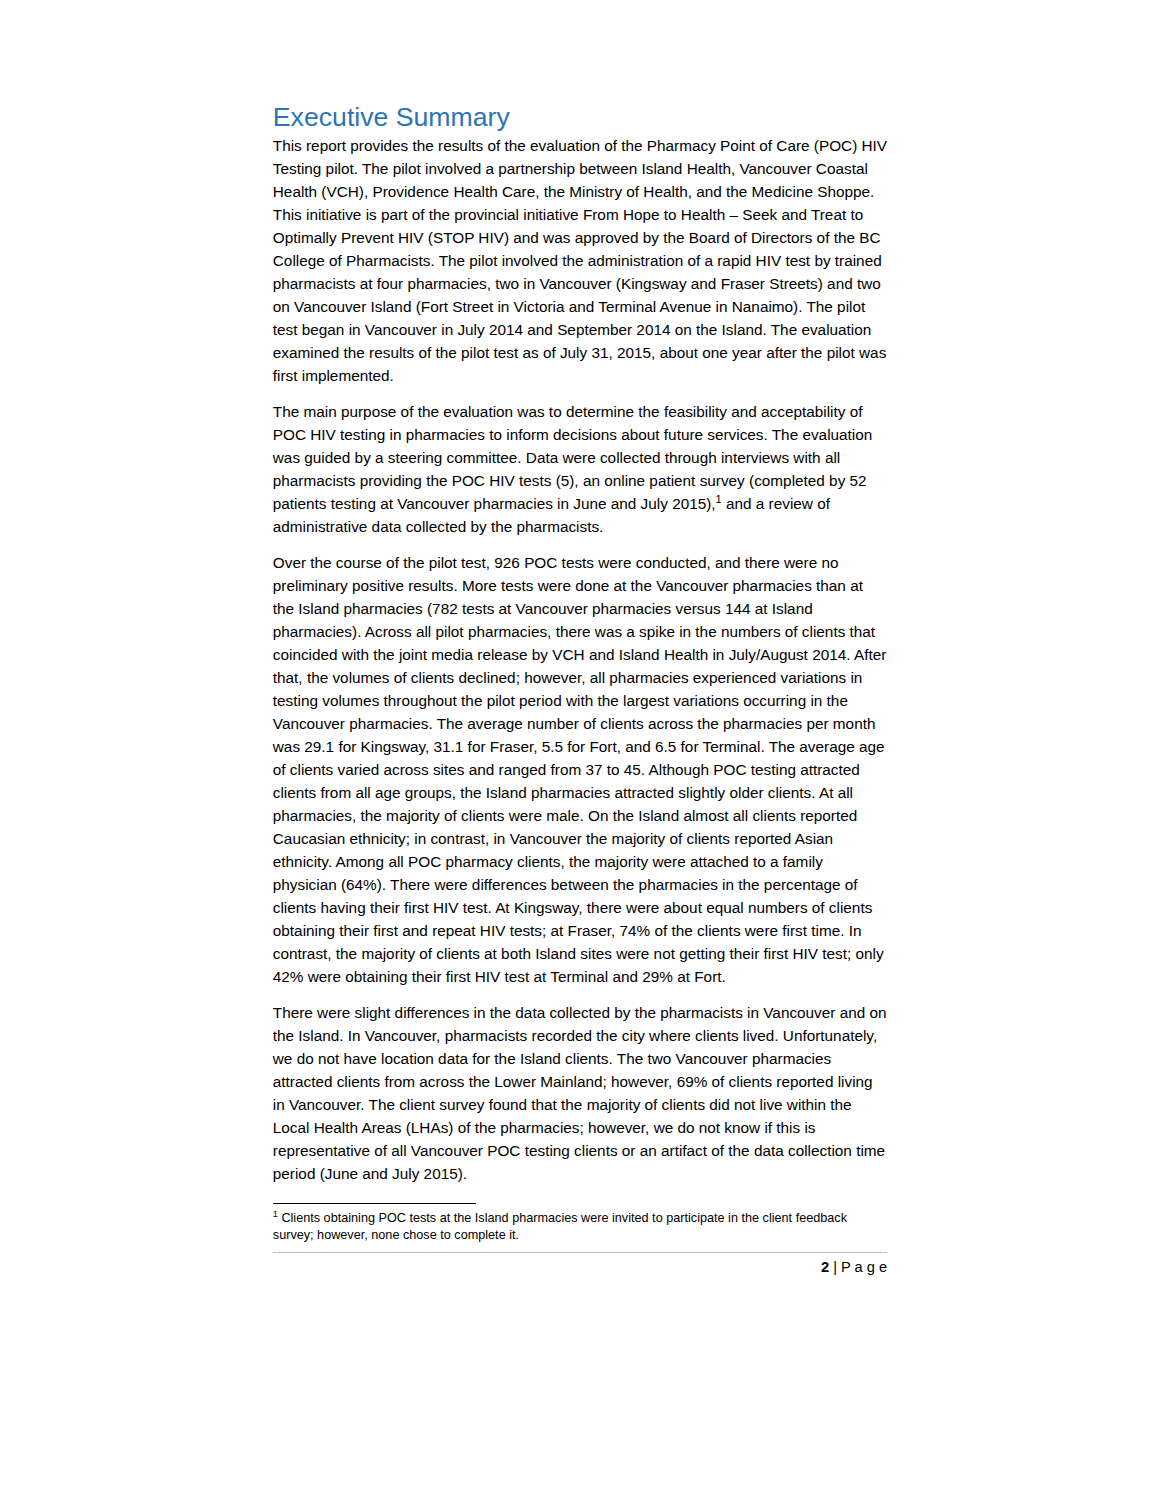Executive Summary
This report provides the results of the evaluation of the Pharmacy Point of Care (POC) HIV Testing pilot. The pilot involved a partnership between Island Health, Vancouver Coastal Health (VCH), Providence Health Care, the Ministry of Health, and the Medicine Shoppe. This initiative is part of the provincial initiative From Hope to Health – Seek and Treat to Optimally Prevent HIV (STOP HIV) and was approved by the Board of Directors of the BC College of Pharmacists. The pilot involved the administration of a rapid HIV test by trained pharmacists at four pharmacies, two in Vancouver (Kingsway and Fraser Streets) and two on Vancouver Island (Fort Street in Victoria and Terminal Avenue in Nanaimo). The pilot test began in Vancouver in July 2014 and September 2014 on the Island. The evaluation examined the results of the pilot test as of July 31, 2015, about one year after the pilot was first implemented.
The main purpose of the evaluation was to determine the feasibility and acceptability of POC HIV testing in pharmacies to inform decisions about future services. The evaluation was guided by a steering committee. Data were collected through interviews with all pharmacists providing the POC HIV tests (5), an online patient survey (completed by 52 patients testing at Vancouver pharmacies in June and July 2015),1 and a review of administrative data collected by the pharmacists.
Over the course of the pilot test, 926 POC tests were conducted, and there were no preliminary positive results. More tests were done at the Vancouver pharmacies than at the Island pharmacies (782 tests at Vancouver pharmacies versus 144 at Island pharmacies). Across all pilot pharmacies, there was a spike in the numbers of clients that coincided with the joint media release by VCH and Island Health in July/August 2014. After that, the volumes of clients declined; however, all pharmacies experienced variations in testing volumes throughout the pilot period with the largest variations occurring in the Vancouver pharmacies. The average number of clients across the pharmacies per month was 29.1 for Kingsway, 31.1 for Fraser, 5.5 for Fort, and 6.5 for Terminal. The average age of clients varied across sites and ranged from 37 to 45. Although POC testing attracted clients from all age groups, the Island pharmacies attracted slightly older clients. At all pharmacies, the majority of clients were male. On the Island almost all clients reported Caucasian ethnicity; in contrast, in Vancouver the majority of clients reported Asian ethnicity. Among all POC pharmacy clients, the majority were attached to a family physician (64%). There were differences between the pharmacies in the percentage of clients having their first HIV test. At Kingsway, there were about equal numbers of clients obtaining their first and repeat HIV tests; at Fraser, 74% of the clients were first time. In contrast, the majority of clients at both Island sites were not getting their first HIV test; only 42% were obtaining their first HIV test at Terminal and 29% at Fort.
There were slight differences in the data collected by the pharmacists in Vancouver and on the Island. In Vancouver, pharmacists recorded the city where clients lived. Unfortunately, we do not have location data for the Island clients. The two Vancouver pharmacies attracted clients from across the Lower Mainland; however, 69% of clients reported living in Vancouver. The client survey found that the majority of clients did not live within the Local Health Areas (LHAs) of the pharmacies; however, we do not know if this is representative of all Vancouver POC testing clients or an artifact of the data collection time period (June and July 2015).
1 Clients obtaining POC tests at the Island pharmacies were invited to participate in the client feedback survey; however, none chose to complete it.
2 | P a g e